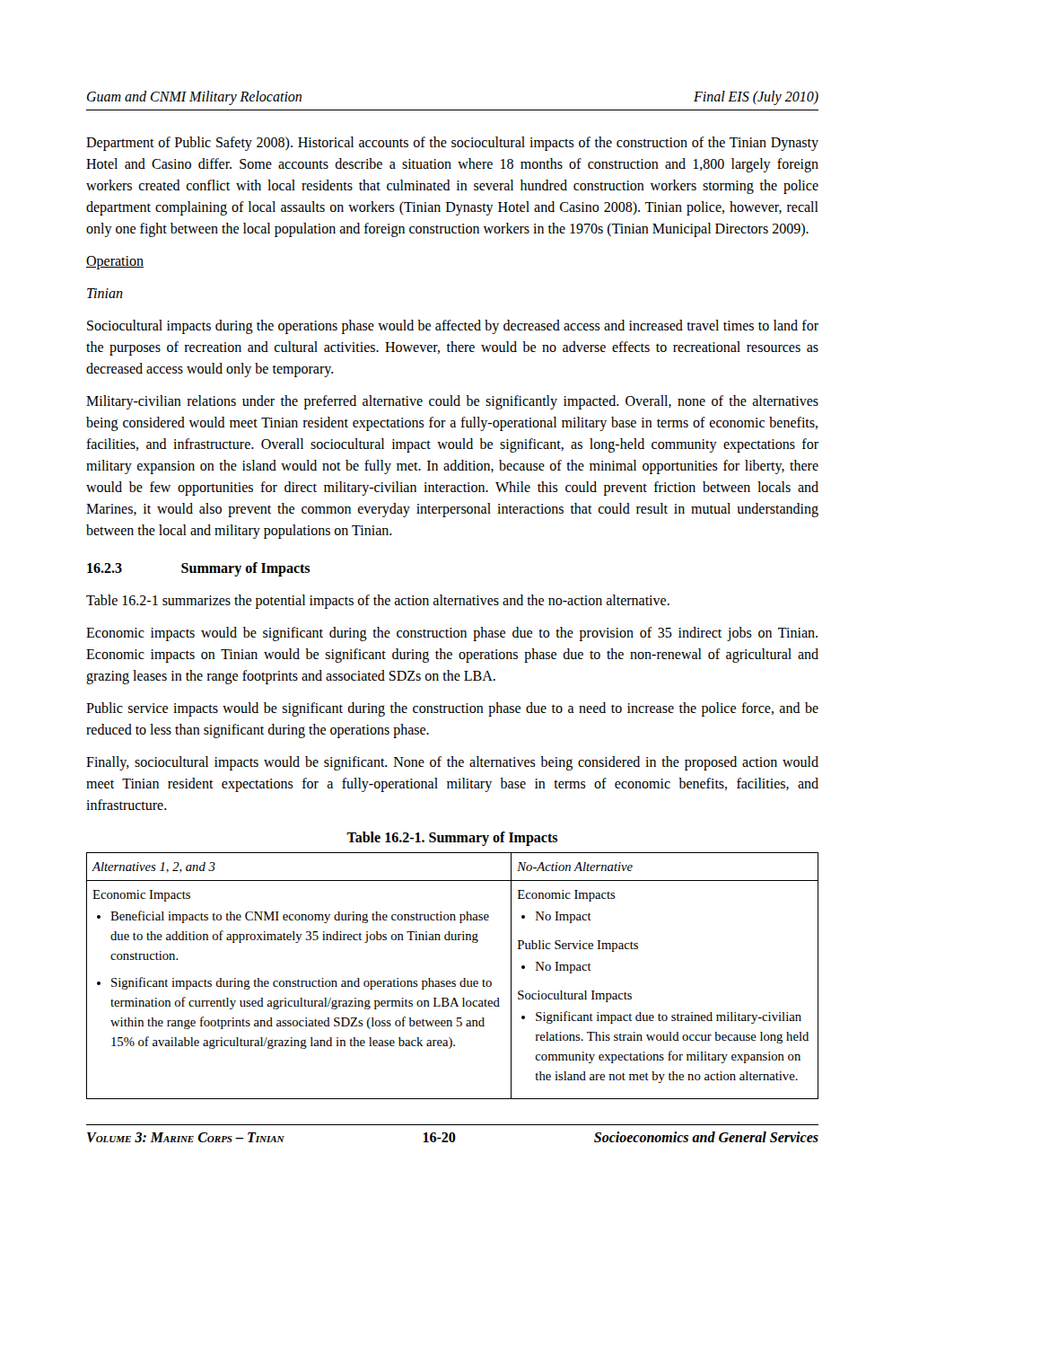Guam and CNMI Military Relocation Final EIS (July 2010)
Department of Public Safety 2008). Historical accounts of the sociocultural impacts of the construction of the Tinian Dynasty Hotel and Casino differ. Some accounts describe a situation where 18 months of construction and 1,800 largely foreign workers created conflict with local residents that culminated in several hundred construction workers storming the police department complaining of local assaults on workers (Tinian Dynasty Hotel and Casino 2008). Tinian police, however, recall only one fight between the local population and foreign construction workers in the 1970s (Tinian Municipal Directors 2009).
Operation
Tinian
Sociocultural impacts during the operations phase would be affected by decreased access and increased travel times to land for the purposes of recreation and cultural activities. However, there would be no adverse effects to recreational resources as decreased access would only be temporary.
Military-civilian relations under the preferred alternative could be significantly impacted. Overall, none of the alternatives being considered would meet Tinian resident expectations for a fully-operational military base in terms of economic benefits, facilities, and infrastructure. Overall sociocultural impact would be significant, as long-held community expectations for military expansion on the island would not be fully met. In addition, because of the minimal opportunities for liberty, there would be few opportunities for direct military-civilian interaction. While this could prevent friction between locals and Marines, it would also prevent the common everyday interpersonal interactions that could result in mutual understanding between the local and military populations on Tinian.
16.2.3 Summary of Impacts
Table 16.2-1 summarizes the potential impacts of the action alternatives and the no-action alternative.
Economic impacts would be significant during the construction phase due to the provision of 35 indirect jobs on Tinian. Economic impacts on Tinian would be significant during the operations phase due to the non-renewal of agricultural and grazing leases in the range footprints and associated SDZs on the LBA.
Public service impacts would be significant during the construction phase due to a need to increase the police force, and be reduced to less than significant during the operations phase.
Finally, sociocultural impacts would be significant. None of the alternatives being considered in the proposed action would meet Tinian resident expectations for a fully-operational military base in terms of economic benefits, facilities, and infrastructure.
Table 16.2-1. Summary of Impacts
| Alternatives 1, 2, and 3 | No-Action Alternative |
| --- | --- |
| Economic Impacts Beneficial impacts to the CNMI economy during the construction phase due to the addition of approximately 35 indirect jobs on Tinian during construction. Significant impacts during the construction and operations phases due to termination of currently used agricultural/grazing permits on LBA located within the range footprints and associated SDZs (loss of between 5 and 15% of available agricultural/grazing land in the lease back area). | Economic Impacts No Impact Public Service Impacts No Impact Sociocultural Impacts Significant impact due to strained military-civilian relations. This strain would occur because long held community expectations for military expansion on the island are not met by the no action alternative. |
Volume 3: Marine Corps – Tinian 16-20 Socioeconomics and General Services